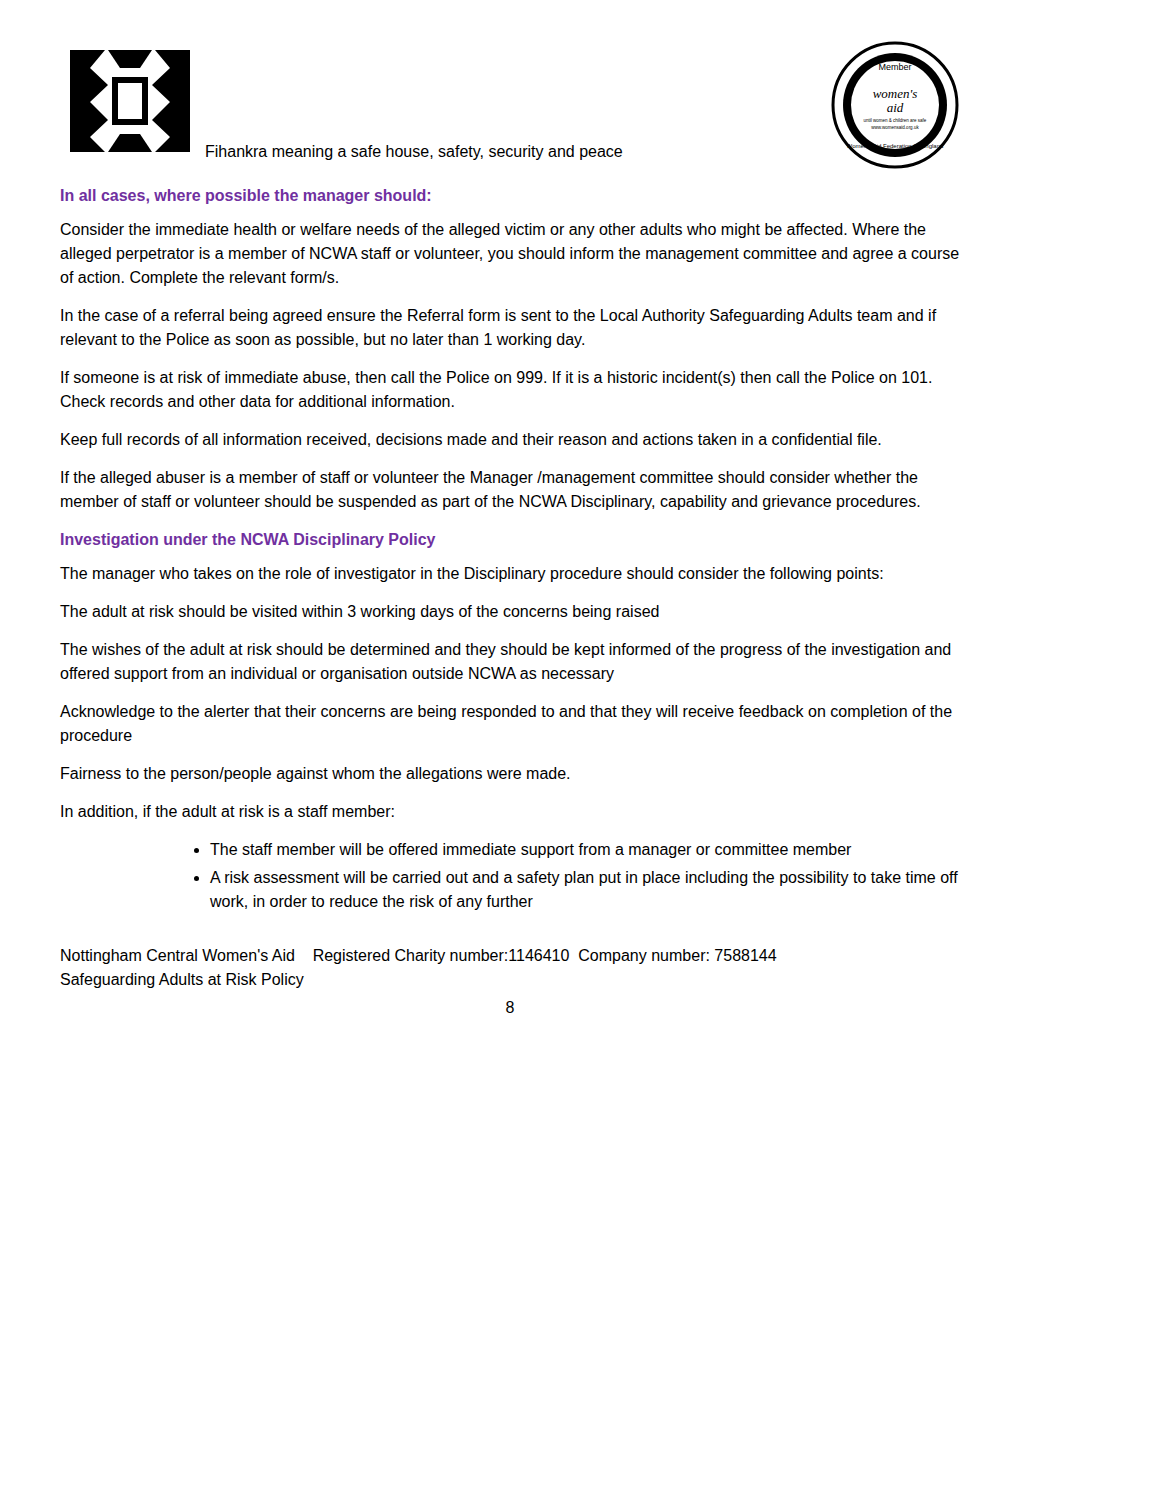Member women's aid until women & children are safe www.womensaid.org.uk Women's Aid Federation Of England
Fihankra meaning a safe house, safety, security and peace
In all cases, where possible the manager should:
Consider the immediate health or welfare needs of the alleged victim or any other adults who might be affected. Where the alleged perpetrator is a member of NCWA staff or volunteer, you should inform the management committee and agree a course of action. Complete the relevant form/s.
In the case of a referral being agreed ensure the Referral form is sent to the Local Authority Safeguarding Adults team and if relevant to the Police as soon as possible, but no later than 1 working day.
If someone is at risk of immediate abuse, then call the Police on 999. If it is a historic incident(s) then call the Police on 101. Check records and other data for additional information.
Keep full records of all information received, decisions made and their reason and actions taken in a confidential file.
If the alleged abuser is a member of staff or volunteer the Manager /management committee should consider whether the member of staff or volunteer should be suspended as part of the NCWA Disciplinary, capability and grievance procedures.
Investigation under the NCWA Disciplinary Policy
The manager who takes on the role of investigator in the Disciplinary procedure should consider the following points:
The adult at risk should be visited within 3 working days of the concerns being raised
The wishes of the adult at risk should be determined and they should be kept informed of the progress of the investigation and offered support from an individual or organisation outside NCWA as necessary
Acknowledge to the alerter that their concerns are being responded to and that they will receive feedback on completion of the procedure
Fairness to the person/people against whom the allegations were made.
In addition, if the adult at risk is a staff member:
The staff member will be offered immediate support from a manager or committee member
A risk assessment will be carried out and a safety plan put in place including the possibility to take time off work, in order to reduce the risk of any further
Nottingham Central Women's Aid Registered Charity number:1146410 Company number: 7588144
Safeguarding Adults at Risk Policy
8